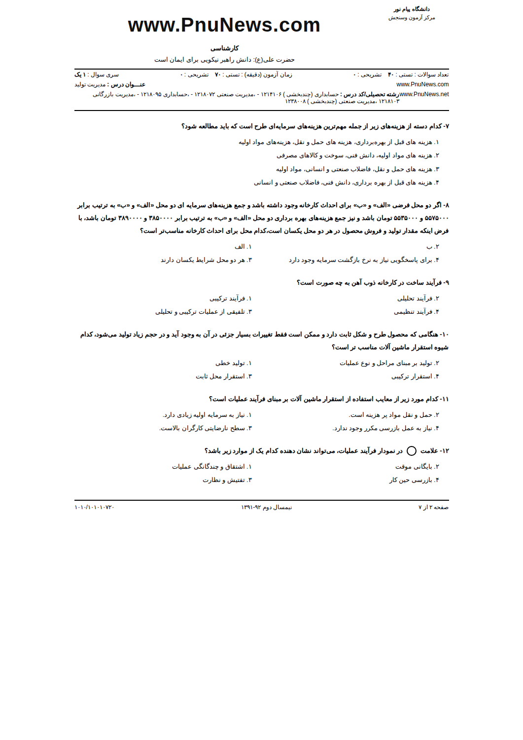دانشگاه پیام نور
مرکز آزمون وسنجش
www.PnuNews.com
کارشناسی
حضرت علی(ع): دانش راهبر نیکویی برای ایمان است
تعداد سوالات : تستی : ۴۰ تشریحی : ۰
زمان آزمون (دقیقه) : تستی : ۷۰ تشریحی : ۰
سری سوال : ۱ یک
www.PnuNews.com
عنـــوان درس : مدیریت تولید
www.PnuNews.net
رشته تحصیلی/کد درس : حسابداری (چندبخشی ) ۱۲۱۴۱۰۶ - ،مدیریت صنعتی ۱۲۱۸۰۷۲ - ،حسابداری ۱۲۱۸۰۹۵ - ،مدیریت بازرگانی ۱۲۱۸۱۰۳ ،مدیریت صنعتی (چندبخشی ) ۱۲۳۸۰۰۸
۷- کدام دسته از هزینه‌های زیر از جمله مهم‌ترین هزینه‌های سرمایه‌ای طرح است که باید مطالعه شود؟
۱. هزینه های قبل از بهره‌برداری، هزینه های حمل و نقل، هزینه‌های مواد اولیه
۲. هزینه های مواد اولیه، دانش فنی، سوخت و کالاهای مصرفی
۳. هزینه های حمل و نقل، فاضلاب صنعتی و انسانی، مواد اولیه
۴. هزینه های قبل از بهره برداری، دانش فنی، فاضلاب صنعتی و انسانی
۸- اگر دو محل فرضی «الف» و «ب» برای احداث کارخانه وجود داشته باشد و جمع هزینه‌های سرمایه ای دو محل «الف» و «ب» به ترتیب برابر ۵۵۷۵۰۰۰ و ۵۵۳۵۰۰۰ تومان باشد و نیز جمع هزینه‌های بهره برداری دو محل «الف» و «ب» به ترتیب برابر ۳۸۵۰۰۰۰ و ۳۸۹۰۰۰۰ تومان باشد، با فرض اینکه مقدار تولید و فروش محصول در هر دو محل یکسان است،کدام محل برای احداث کارخانه مناسب‌تر است؟
۲. ب
۱. الف
۴. برای پاسخگویی نیاز به نرخ بازگشت سرمایه وجود دارد
۳. هر دو محل شرایط یکسان دارند
۹- فرآیند ساخت در کارخانه ذوب آهن به چه صورت است؟
۲. فرآیند تحلیلی
۱. فرآیند ترکیبی
۴. فرآیند تنظیمی
۳. تلفیقی از عملیات ترکیبی و تحلیلی
۱۰- هنگامی که محصول طرح و شکل ثابت دارد و ممکن است فقط تغییرات بسیار جزئی در آن به وجود آید و در حجم زیاد تولید می‌شود، کدام شیوه استقرار ماشین آلات مناسب تر است؟
۲. تولید بر مبنای مراحل و نوع عملیات
۱. تولید خطی
۴. استقرار ترکیبی
۳. استقرار محل ثابت
۱۱- کدام مورد زیر از معایب استفاده از استقرار ماشین آلات بر مبنای فرآیند عملیات است؟
۲. حمل و نقل مواد پر هزینه است.
۱. نیاز به سرمایه اولیه زیادی دارد.
۴. نیاز به عمل بازرسی مکرر وجود ندارد.
۳. سطح نارضایتی کارگران بالاست.
۱۲- علامت در نمودار فرآیند عملیات، می‌تواند نشان دهنده کدام یک از موارد زیر باشد؟
۲. بایگانی موقت
۱. اشتقاق و چندگانگی عملیات
۴. بازرسی حین کار
۳. تفتیش و نظارت
صفحه ۲ از ۷
نیمسال دوم ۹۲-۱۳۹۱
۱۰۱۰/۱۰۱۰۱۰۷۲۰